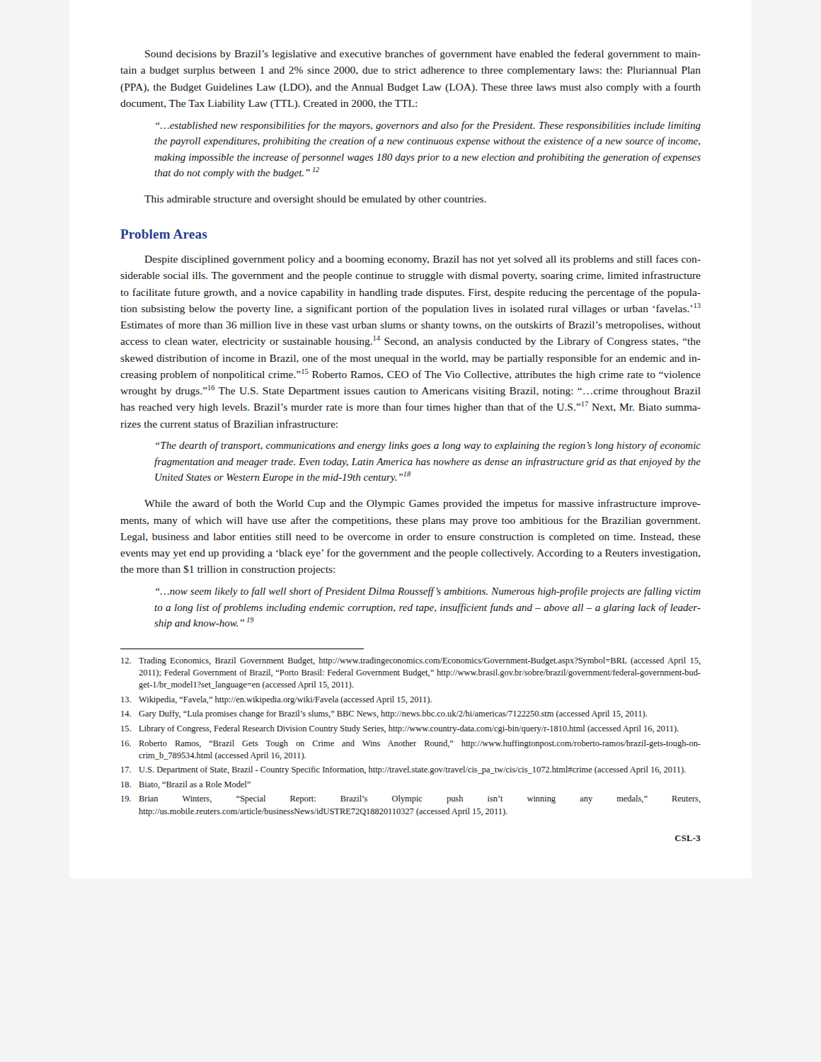Sound decisions by Brazil’s legislative and executive branches of government have enabled the federal government to maintain a budget surplus between 1 and 2% since 2000, due to strict adherence to three complementary laws: the: Pluriannual Plan (PPA), the Budget Guidelines Law (LDO), and the Annual Budget Law (LOA). These three laws must also comply with a fourth document, The Tax Liability Law (TTL). Created in 2000, the TTL:
“…established new responsibilities for the mayors, governors and also for the President. These responsibilities include limiting the payroll expenditures, prohibiting the creation of a new continuous expense without the existence of a new source of income, making impossible the increase of personnel wages 180 days prior to a new election and prohibiting the generation of expenses that do not comply with the budget.” 12
This admirable structure and oversight should be emulated by other countries.
Problem Areas
Despite disciplined government policy and a booming economy, Brazil has not yet solved all its problems and still faces considerable social ills. The government and the people continue to struggle with dismal poverty, soaring crime, limited infrastructure to facilitate future growth, and a novice capability in handling trade disputes. First, despite reducing the percentage of the population subsisting below the poverty line, a significant portion of the population lives in isolated rural villages or urban ‘favelas.’13 Estimates of more than 36 million live in these vast urban slums or shanty towns, on the outskirts of Brazil’s metropolises, without access to clean water, electricity or sustainable housing.14 Second, an analysis conducted by the Library of Congress states, “the skewed distribution of income in Brazil, one of the most unequal in the world, may be partially responsible for an endemic and increasing problem of nonpolitical crime.”15 Roberto Ramos, CEO of The Vio Collective, attributes the high crime rate to “violence wrought by drugs.”16 The U.S. State Department issues caution to Americans visiting Brazil, noting: “…crime throughout Brazil has reached very high levels. Brazil’s murder rate is more than four times higher than that of the U.S.”17 Next, Mr. Biato summarizes the current status of Brazilian infrastructure:
“The dearth of transport, communications and energy links goes a long way to explaining the region’s long history of economic fragmentation and meager trade. Even today, Latin America has nowhere as dense an infrastructure grid as that enjoyed by the United States or Western Europe in the mid-19th century.”18
While the award of both the World Cup and the Olympic Games provided the impetus for massive infrastructure improvements, many of which will have use after the competitions, these plans may prove too ambitious for the Brazilian government. Legal, business and labor entities still need to be overcome in order to ensure construction is completed on time. Instead, these events may yet end up providing a ‘black eye’ for the government and the people collectively. According to a Reuters investigation, the more than $1 trillion in construction projects:
“…now seem likely to fall well short of President Dilma Rousseff’s ambitions. Numerous high-profile projects are falling victim to a long list of problems including endemic corruption, red tape, insufficient funds and – above all – a glaring lack of leadership and know-how.” 19
12. Trading Economics, Brazil Government Budget, http://www.tradingeconomics.com/Economics/Government-Budget.aspx?Symbol=BRL (accessed April 15, 2011); Federal Government of Brazil, “Porto Brasil: Federal Government Budget,” http://www.brasil.gov.br/sobre/brazil/government/federal-government-budget-1/br_model1?set_language=en (accessed April 15, 2011).
13. Wikipedia, “Favela,” http://en.wikipedia.org/wiki/Favela (accessed April 15, 2011).
14. Gary Duffy, “Lula promises change for Brazil’s slums,” BBC News, http://news.bbc.co.uk/2/hi/americas/7122250.stm (accessed April 15, 2011).
15. Library of Congress, Federal Research Division Country Study Series, http://www.country-data.com/cgi-bin/query/r-1810.html (accessed April 16, 2011).
16. Roberto Ramos, “Brazil Gets Tough on Crime and Wins Another Round,” http://www.huffingtonpost.com/roberto-ramos/brazil-gets-tough-on-crim_b_789534.html (accessed April 16, 2011).
17. U.S. Department of State, Brazil - Country Specific Information, http://travel.state.gov/travel/cis_pa_tw/cis/cis_1072.html#crime (accessed April 16, 2011).
18. Biato, “Brazil as a Role Model”
19. Brian Winters, “Special Report: Brazil’s Olympic push isn’t winning any medals,” Reuters, http://us.mobile.reuters.com/article/businessNews/idUSTRE72Q18820110327 (accessed April 15, 2011).
CSL-3